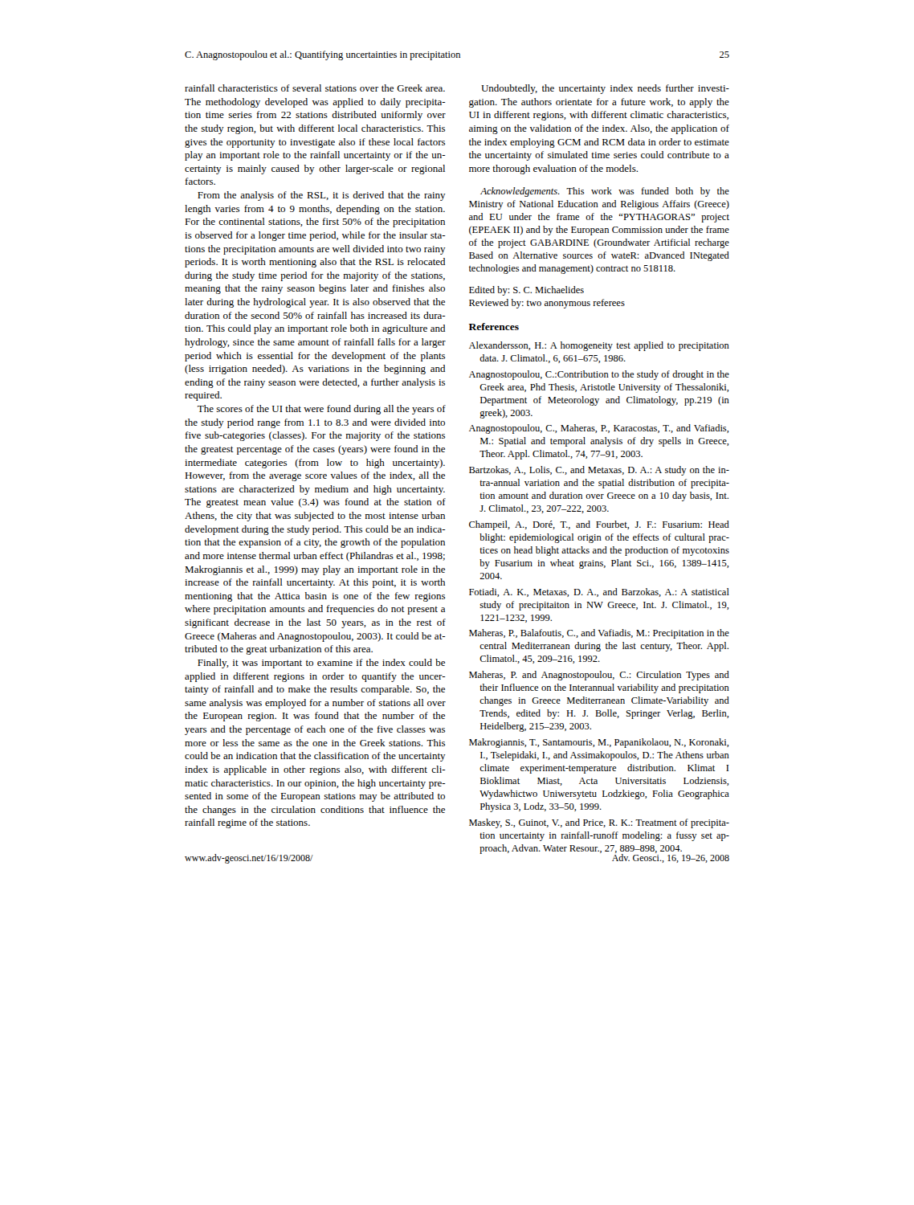C. Anagnostopoulou et al.: Quantifying uncertainties in precipitation 25
rainfall characteristics of several stations over the Greek area. The methodology developed was applied to daily precipitation time series from 22 stations distributed uniformly over the study region, but with different local characteristics. This gives the opportunity to investigate also if these local factors play an important role to the rainfall uncertainty or if the uncertainty is mainly caused by other larger-scale or regional factors.
From the analysis of the RSL, it is derived that the rainy length varies from 4 to 9 months, depending on the station. For the continental stations, the first 50% of the precipitation is observed for a longer time period, while for the insular stations the precipitation amounts are well divided into two rainy periods. It is worth mentioning also that the RSL is relocated during the study time period for the majority of the stations, meaning that the rainy season begins later and finishes also later during the hydrological year. It is also observed that the duration of the second 50% of rainfall has increased its duration. This could play an important role both in agriculture and hydrology, since the same amount of rainfall falls for a larger period which is essential for the development of the plants (less irrigation needed). As variations in the beginning and ending of the rainy season were detected, a further analysis is required.
The scores of the UI that were found during all the years of the study period range from 1.1 to 8.3 and were divided into five sub-categories (classes). For the majority of the stations the greatest percentage of the cases (years) were found in the intermediate categories (from low to high uncertainty). However, from the average score values of the index, all the stations are characterized by medium and high uncertainty. The greatest mean value (3.4) was found at the station of Athens, the city that was subjected to the most intense urban development during the study period. This could be an indication that the expansion of a city, the growth of the population and more intense thermal urban effect (Philandras et al., 1998; Makrogiannis et al., 1999) may play an important role in the increase of the rainfall uncertainty. At this point, it is worth mentioning that the Attica basin is one of the few regions where precipitation amounts and frequencies do not present a significant decrease in the last 50 years, as in the rest of Greece (Maheras and Anagnostopoulou, 2003). It could be attributed to the great urbanization of this area.
Finally, it was important to examine if the index could be applied in different regions in order to quantify the uncertainty of rainfall and to make the results comparable. So, the same analysis was employed for a number of stations all over the European region. It was found that the number of the years and the percentage of each one of the five classes was more or less the same as the one in the Greek stations. This could be an indication that the classification of the uncertainty index is applicable in other regions also, with different climatic characteristics. In our opinion, the high uncertainty presented in some of the European stations may be attributed to the changes in the circulation conditions that influence the rainfall regime of the stations.
Undoubtedly, the uncertainty index needs further investigation. The authors orientate for a future work, to apply the UI in different regions, with different climatic characteristics, aiming on the validation of the index. Also, the application of the index employing GCM and RCM data in order to estimate the uncertainty of simulated time series could contribute to a more thorough evaluation of the models.
Acknowledgements. This work was funded both by the Ministry of National Education and Religious Affairs (Greece) and EU under the frame of the “PYTHAGORAS” project (EPEAEK II) and by the European Commission under the frame of the project GABARDINE (Groundwater Artificial recharge Based on Alternative sources of wateR: aDvanced INtegated technologies and management) contract no 518118.
Edited by: S. C. Michaelides
Reviewed by: two anonymous referees
References
Alexandersson, H.: A homogeneity test applied to precipitation data. J. Climatol., 6, 661–675, 1986.
Anagnostopoulou, C.:Contribution to the study of drought in the Greek area, Phd Thesis, Aristotle University of Thessaloniki, Department of Meteorology and Climatology, pp.219 (in greek), 2003.
Anagnostopoulou, C., Maheras, P., Karacostas, T., and Vafiadis, M.: Spatial and temporal analysis of dry spells in Greece, Theor. Appl. Climatol., 74, 77–91, 2003.
Bartzokas, A., Lolis, C., and Metaxas, D. A.: A study on the intra-annual variation and the spatial distribution of precipitation amount and duration over Greece on a 10 day basis, Int. J. Climatol., 23, 207–222, 2003.
Champeil, A., Doré, T., and Fourbet, J. F.: Fusarium: Head blight: epidemiological origin of the effects of cultural practices on head blight attacks and the production of mycotoxins by Fusarium in wheat grains, Plant Sci., 166, 1389–1415, 2004.
Fotiadi, A. K., Metaxas, D. A., and Barzokas, A.: A statistical study of precipitaiton in NW Greece, Int. J. Climatol., 19, 1221–1232, 1999.
Maheras, P., Balafoutis, C., and Vafiadis, M.: Precipitation in the central Mediterranean during the last century, Theor. Appl. Climatol., 45, 209–216, 1992.
Maheras, P. and Anagnostopoulou, C.: Circulation Types and their Influence on the Interannual variability and precipitation changes in Greece Mediterranean Climate-Variability and Trends, edited by: H. J. Bolle, Springer Verlag, Berlin, Heidelberg, 215–239, 2003.
Makrogiannis, T., Santamouris, M., Papanikolaou, N., Koronaki, I., Tselepidaki, I., and Assimakopoulos, D.: The Athens urban climate experiment-temperature distribution. Klimat I Bioklimat Miast, Acta Universitatis Lodziensis, Wydawhictwo Uniwersytetu Lodzkiego, Folia Geographica Physica 3, Lodz, 33–50, 1999.
Maskey, S., Guinot, V., and Price, R. K.: Treatment of precipitation uncertainty in rainfall-runoff modeling: a fussy set approach, Advan. Water Resour., 27, 889–898, 2004.
www.adv-geosci.net/16/19/2008/ Adv. Geosci., 16, 19–26, 2008